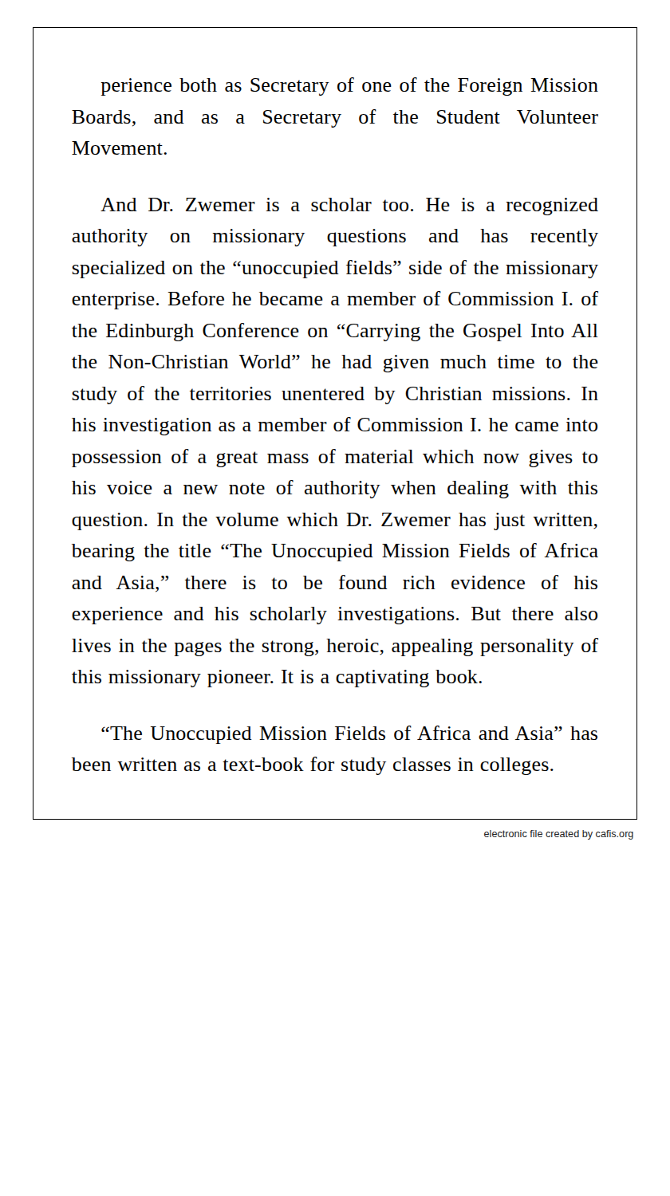perience both as Secretary of one of the Foreign Mission Boards, and as a Secretary of the Student Volunteer Movement.
And Dr. Zwemer is a scholar too. He is a recognized authority on missionary questions and has recently specialized on the “unoccupied fields” side of the missionary enterprise. Before he became a member of Commission I. of the Edinburgh Conference on “Carrying the Gospel Into All the Non-Christian World” he had given much time to the study of the territories unentered by Christian missions. In his investigation as a member of Commission I. he came into possession of a great mass of material which now gives to his voice a new note of authority when dealing with this question. In the volume which Dr. Zwemer has just written, bearing the title “The Unoccupied Mission Fields of Africa and Asia,” there is to be found rich evidence of his experience and his scholarly investigations. But there also lives in the pages the strong, heroic, appealing personality of this missionary pioneer. It is a captivating book.
“The Unoccupied Mission Fields of Africa and Asia” has been written as a text-book for study classes in colleges.
electronic file created by cafis.org